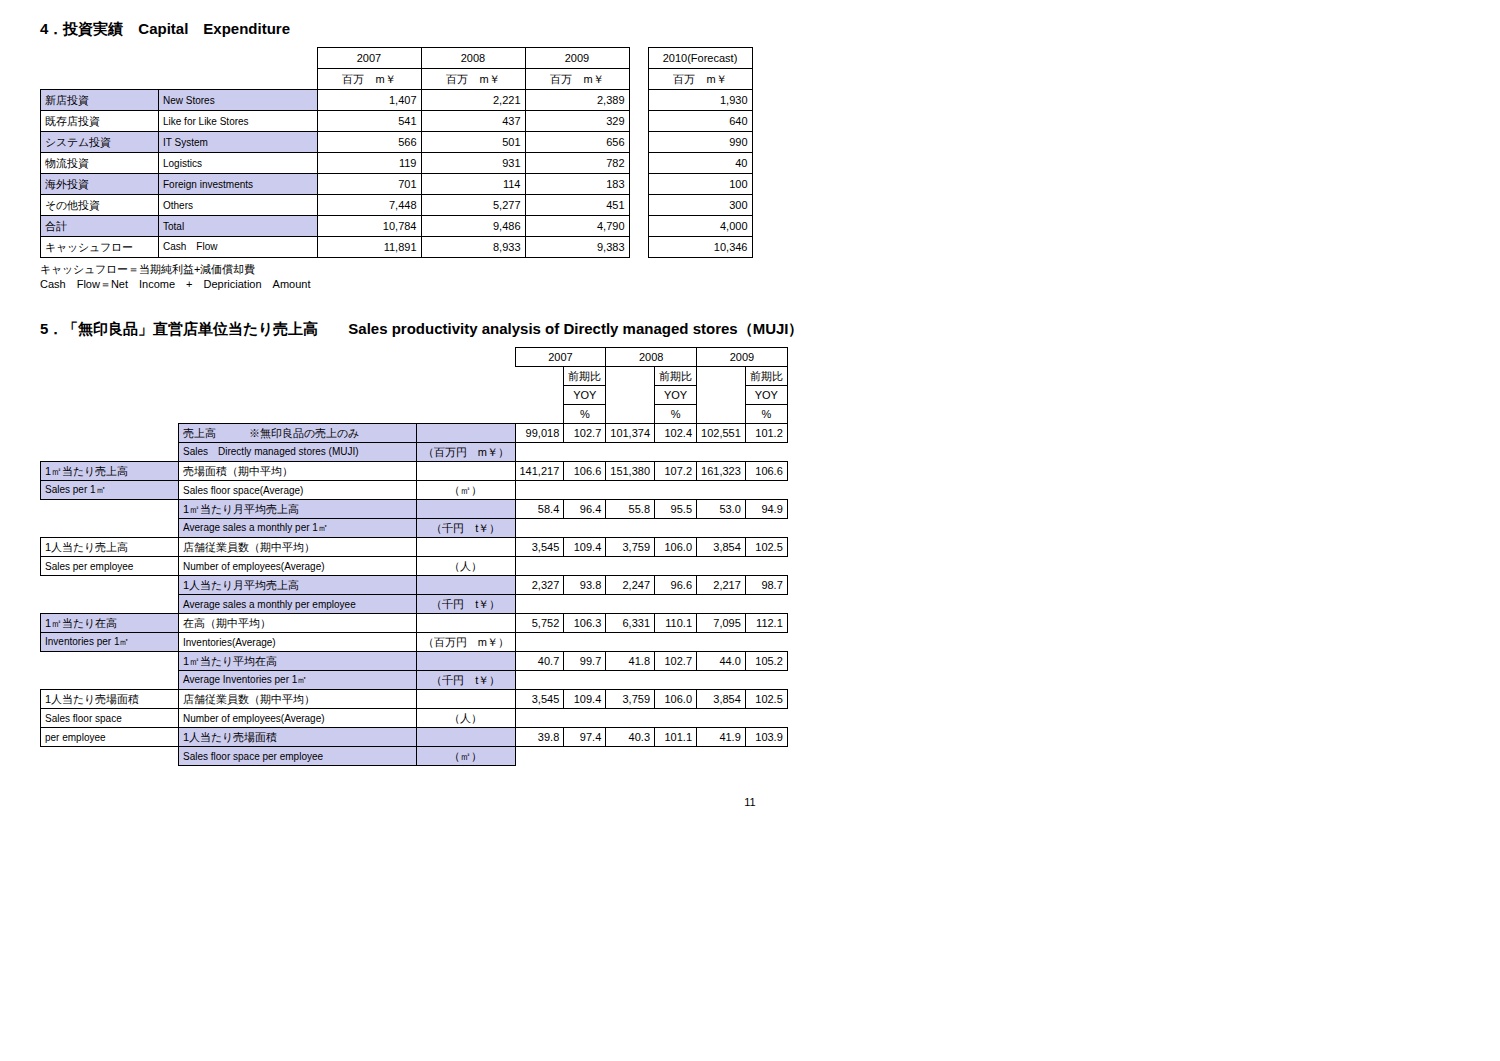4．投資実績　Capital　Expenditure
| | | 2007 | 2008 | 2009 | | 2010(Forecast) |
| | | 百万 m￥ | 百万 m￥ | 百万 m￥ | | 百万 m￥ |
| 新店投資 | New Stores | 1,407 | 2,221 | 2,389 | | 1,930 |
| 既存店投資 | Like for Like Stores | 541 | 437 | 329 | | 640 |
| システム投資 | IT System | 566 | 501 | 656 | | 990 |
| 物流投資 | Logistics | 119 | 931 | 782 | | 40 |
| 海外投資 | Foreign investments | 701 | 114 | 183 | | 100 |
| その他投資 | Others | 7,448 | 5,277 | 451 | | 300 |
| 合計 | Total | 10,784 | 9,486 | 4,790 | | 4,000 |
| キャッシュフロー | Cash Flow | 11,891 | 8,933 | 9,383 | | 10,346 |
キャッシュフロー＝当期純利益+減価償却費
Cash　Flow＝Net　Income　+　Depriciation　Amount
5．「無印良品」直営店単位当たり売上高　　Sales productivity analysis of Directly managed stores（MUJI）
| | | | 2007 | 2008 | 2009 |
| | | | | 前期比 | | 前期比 | | 前期比 |
| | | | | YOY | | YOY | | YOY |
| | | | | % | | % | | % |
| | 売上高 ※無印良品の売上のみ | | 99,018 | 102.7 | 101,374 | 102.4 | 102,551 | 101.2 |
| | Sales Directly managed stores (MUJI) | （百万円 m￥） | | | | | | |
| 1㎡当たり売上高 | 売場面積（期中平均） | | 141,217 | 106.6 | 151,380 | 107.2 | 161,323 | 106.6 |
| Sales per 1㎡ | Sales floor space(Average) | （㎡） | | | | | | |
| | 1㎡当たり月平均売上高 | | 58.4 | 96.4 | 55.8 | 95.5 | 53.0 | 94.9 |
| | Average sales a monthly per 1㎡ | （千円 t￥） | | | | | | |
| 1人当たり売上高 | 店舗従業員数（期中平均） | | 3,545 | 109.4 | 3,759 | 106.0 | 3,854 | 102.5 |
| Sales per employee | Number of employees(Average) | （人） | | | | | | |
| | 1人当たり月平均売上高 | | 2,327 | 93.8 | 2,247 | 96.6 | 2,217 | 98.7 |
| | Average sales a monthly per employee | （千円 t￥） | | | | | | |
| 1㎡当たり在高 | 在高（期中平均） | | 5,752 | 106.3 | 6,331 | 110.1 | 7,095 | 112.1 |
| Inventories per 1㎡ | Inventories(Average) | （百万円 m￥） | | | | | | |
| | 1㎡当たり平均在高 | | 40.7 | 99.7 | 41.8 | 102.7 | 44.0 | 105.2 |
| | Average Inventories per 1㎡ | （千円 t￥） | | | | | | |
| 1人当たり売場面積 | 店舗従業員数（期中平均） | | 3,545 | 109.4 | 3,759 | 106.0 | 3,854 | 102.5 |
| Sales floor space | Number of employees(Average) | （人） | | | | | | |
| per employee | 1人当たり売場面積 | | 39.8 | 97.4 | 40.3 | 101.1 | 41.9 | 103.9 |
| | Sales floor space per employee | （㎡） | | | | | | |
11